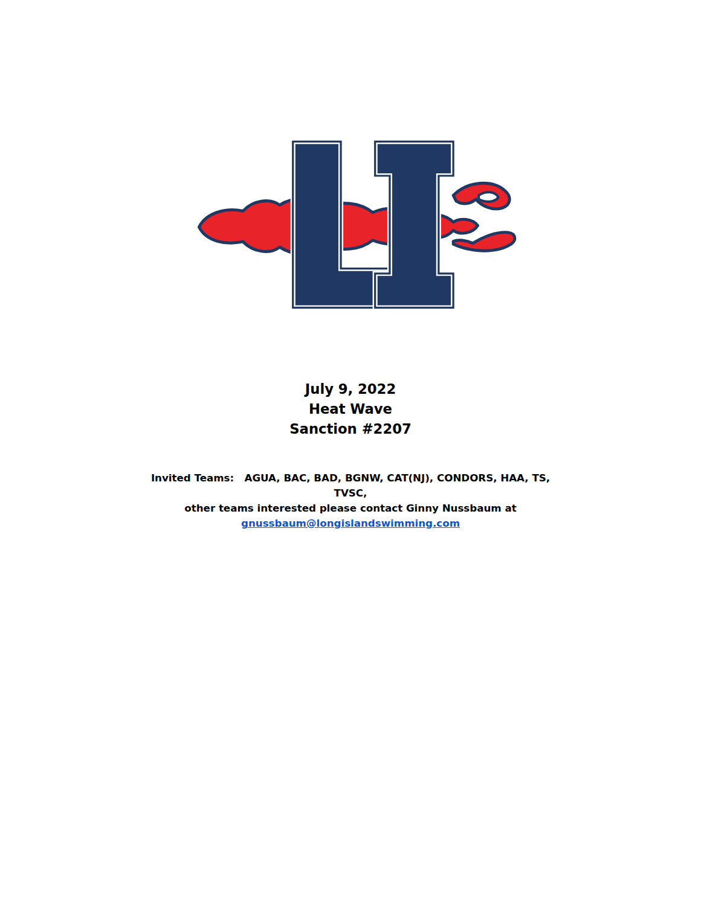July 9, 2022
Heat Wave
Sanction #2207
Invited Teams: AGUA, BAC, BAD, BGNW, CAT(NJ), CONDORS, HAA, TS, TVSC,
other teams interested please contact Ginny Nussbaum at
gnussbaum@longislandswimming.com